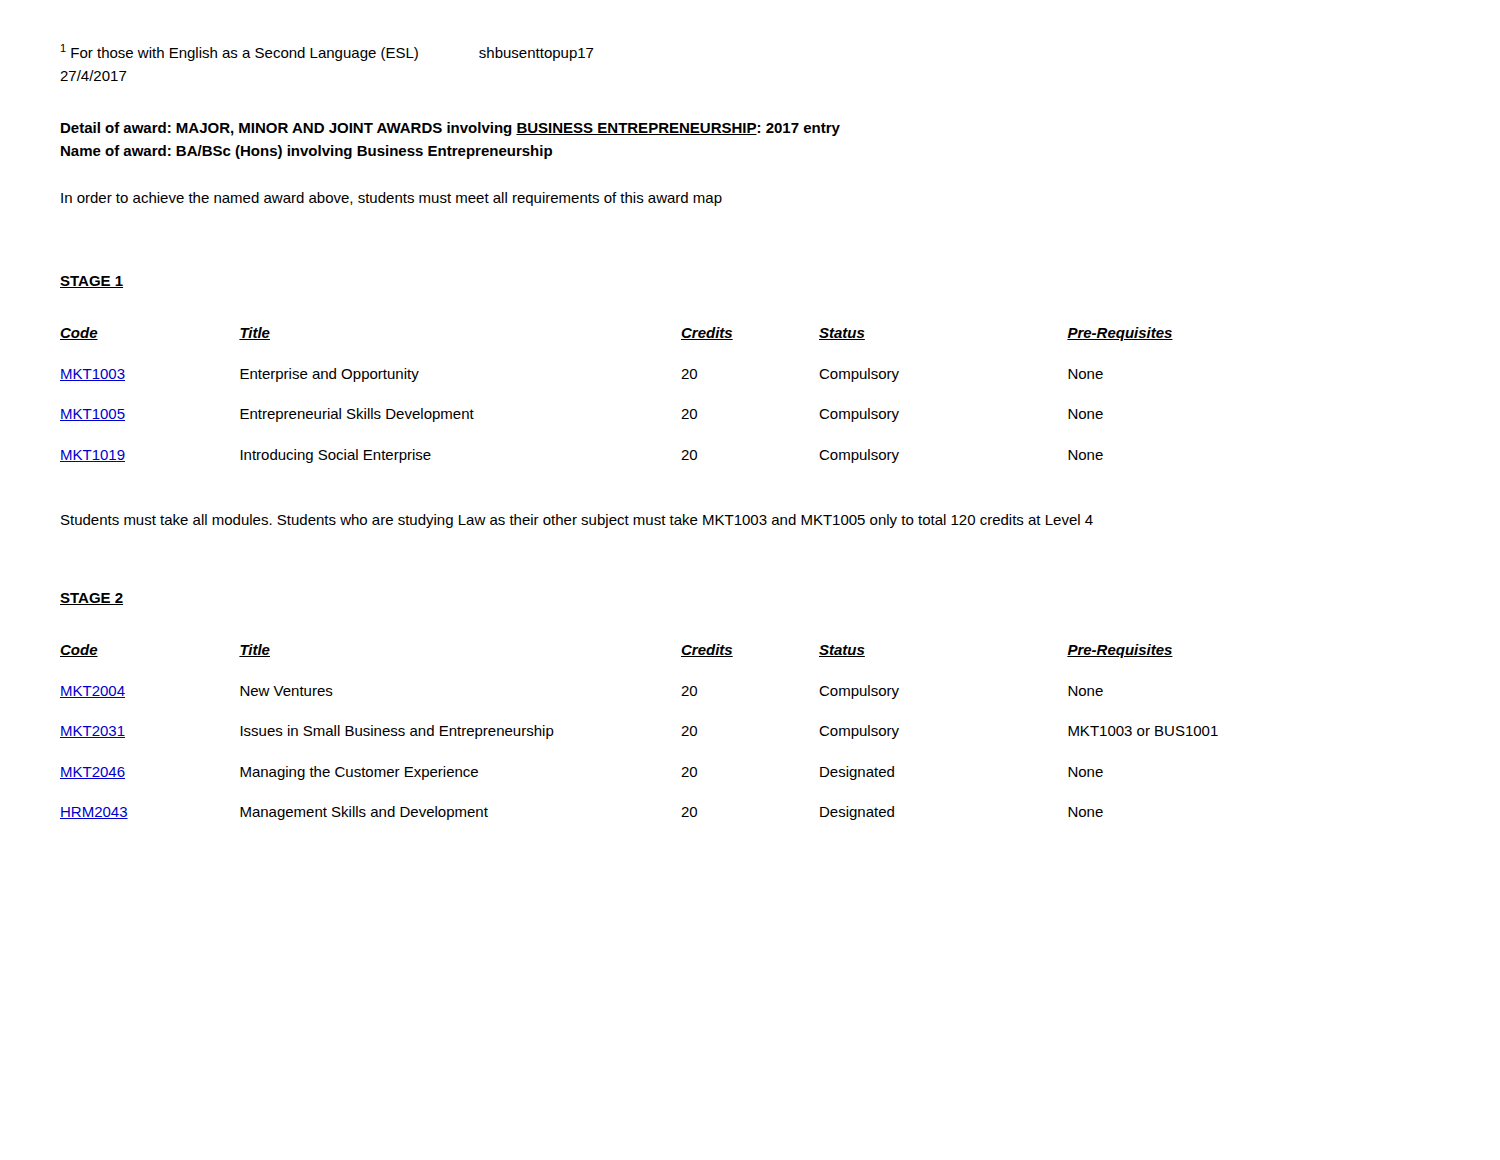1 For those with English as a Second Language (ESL) shbusenttopup17
27/4/2017
Detail of award: MAJOR, MINOR AND JOINT AWARDS involving BUSINESS ENTREPRENEURSHIP: 2017 entry
Name of award: BA/BSc (Hons) involving Business Entrepreneurship
In order to achieve the named award above, students must meet all requirements of this award map
STAGE 1
| Code | Title | Credits | Status | Pre-Requisites |
| --- | --- | --- | --- | --- |
| MKT1003 | Enterprise and Opportunity | 20 | Compulsory | None |
| MKT1005 | Entrepreneurial Skills Development | 20 | Compulsory | None |
| MKT1019 | Introducing Social Enterprise | 20 | Compulsory | None |
Students must take all modules. Students who are studying Law as their other subject must take MKT1003 and MKT1005 only to total 120 credits at Level 4
STAGE 2
| Code | Title | Credits | Status | Pre-Requisites |
| --- | --- | --- | --- | --- |
| MKT2004 | New Ventures | 20 | Compulsory | None |
| MKT2031 | Issues in Small Business and Entrepreneurship | 20 | Compulsory | MKT1003 or BUS1001 |
| MKT2046 | Managing the Customer Experience | 20 | Designated | None |
| HRM2043 | Management Skills and Development | 20 | Designated | None |